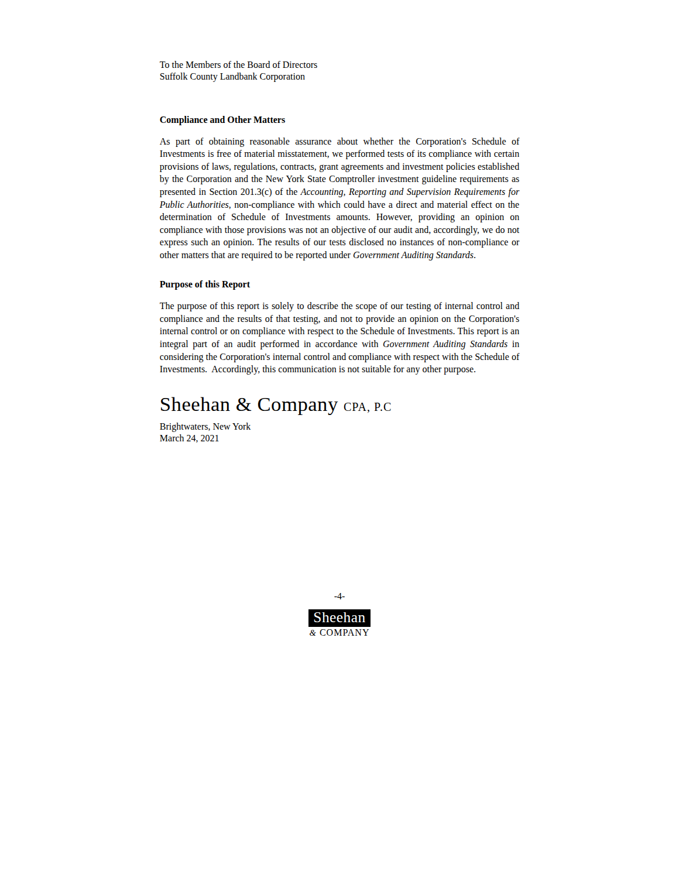To the Members of the Board of Directors
Suffolk County Landbank Corporation
Compliance and Other Matters
As part of obtaining reasonable assurance about whether the Corporation's Schedule of Investments is free of material misstatement, we performed tests of its compliance with certain provisions of laws, regulations, contracts, grant agreements and investment policies established by the Corporation and the New York State Comptroller investment guideline requirements as presented in Section 201.3(c) of the Accounting, Reporting and Supervision Requirements for Public Authorities, non-compliance with which could have a direct and material effect on the determination of Schedule of Investments amounts. However, providing an opinion on compliance with those provisions was not an objective of our audit and, accordingly, we do not express such an opinion. The results of our tests disclosed no instances of non-compliance or other matters that are required to be reported under Government Auditing Standards.
Purpose of this Report
The purpose of this report is solely to describe the scope of our testing of internal control and compliance and the results of that testing, and not to provide an opinion on the Corporation's internal control or on compliance with respect to the Schedule of Investments. This report is an integral part of an audit performed in accordance with Government Auditing Standards in considering the Corporation's internal control and compliance with respect with the Schedule of Investments. Accordingly, this communication is not suitable for any other purpose.
Sheehan & Company CPA, P.C
Brightwaters, New York
March 24, 2021
-4-
Sheehan
& COMPANY